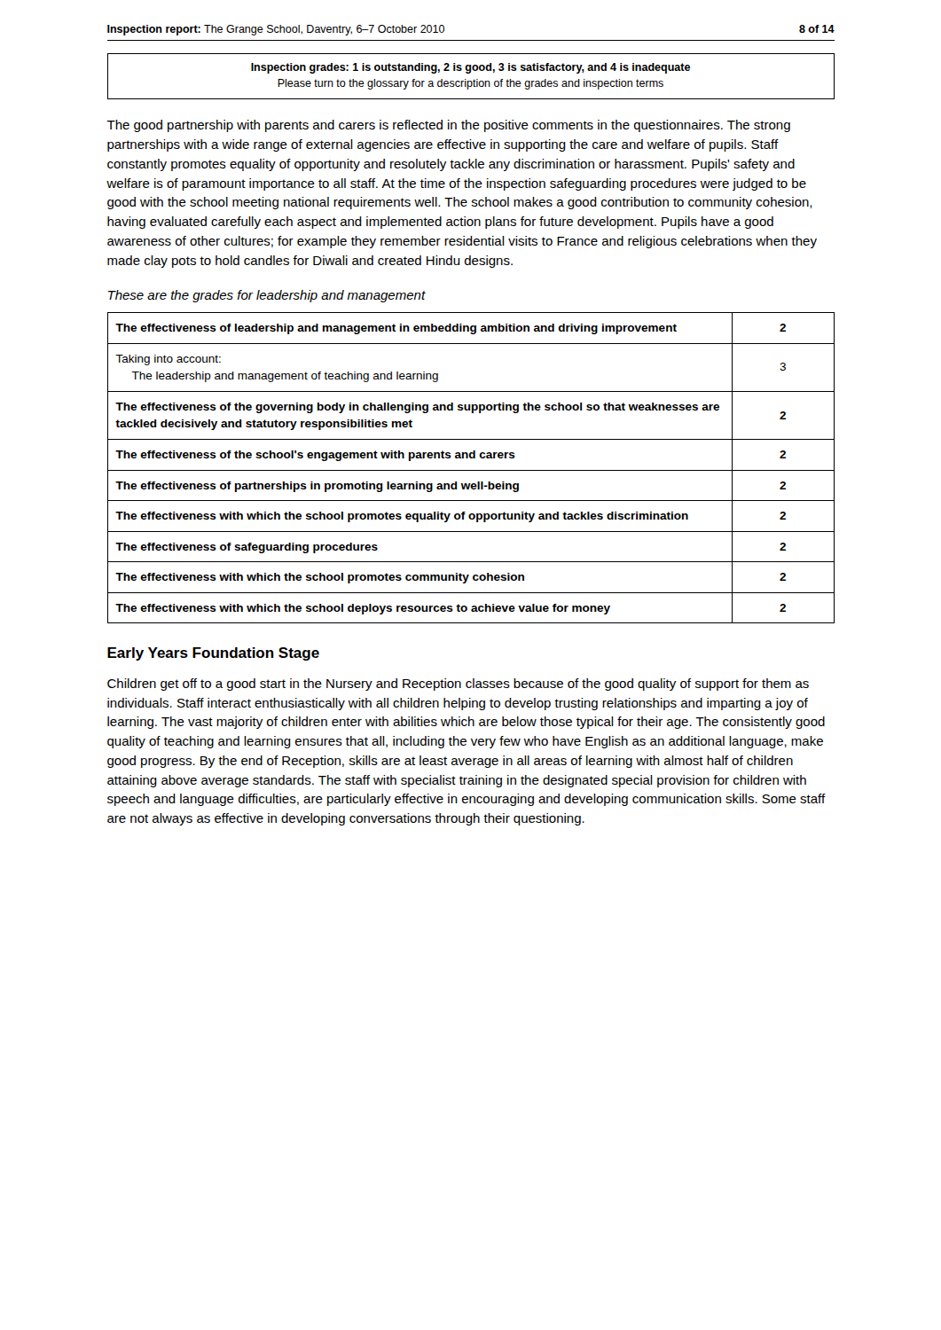Inspection report: The Grange School, Daventry, 6–7 October 2010
8 of 14
Inspection grades: 1 is outstanding, 2 is good, 3 is satisfactory, and 4 is inadequate
Please turn to the glossary for a description of the grades and inspection terms
The good partnership with parents and carers is reflected in the positive comments in the questionnaires. The strong partnerships with a wide range of external agencies are effective in supporting the care and welfare of pupils. Staff constantly promotes equality of opportunity and resolutely tackle any discrimination or harassment. Pupils' safety and welfare is of paramount importance to all staff. At the time of the inspection safeguarding procedures were judged to be good with the school meeting national requirements well. The school makes a good contribution to community cohesion, having evaluated carefully each aspect and implemented action plans for future development. Pupils have a good awareness of other cultures; for example they remember residential visits to France and religious celebrations when they made clay pots to hold candles for Diwali and created Hindu designs.
These are the grades for leadership and management
| The effectiveness of leadership and management in embedding ambition and driving improvement | 2 |
| Taking into account: The leadership and management of teaching and learning | 3 |
| The effectiveness of the governing body in challenging and supporting the school so that weaknesses are tackled decisively and statutory responsibilities met | 2 |
| The effectiveness of the school's engagement with parents and carers | 2 |
| The effectiveness of partnerships in promoting learning and well-being | 2 |
| The effectiveness with which the school promotes equality of opportunity and tackles discrimination | 2 |
| The effectiveness of safeguarding procedures | 2 |
| The effectiveness with which the school promotes community cohesion | 2 |
| The effectiveness with which the school deploys resources to achieve value for money | 2 |
Early Years Foundation Stage
Children get off to a good start in the Nursery and Reception classes because of the good quality of support for them as individuals. Staff interact enthusiastically with all children helping to develop trusting relationships and imparting a joy of learning. The vast majority of children enter with abilities which are below those typical for their age. The consistently good quality of teaching and learning ensures that all, including the very few who have English as an additional language, make good progress. By the end of Reception, skills are at least average in all areas of learning with almost half of children attaining above average standards. The staff with specialist training in the designated special provision for children with speech and language difficulties, are particularly effective in encouraging and developing communication skills. Some staff are not always as effective in developing conversations through their questioning.